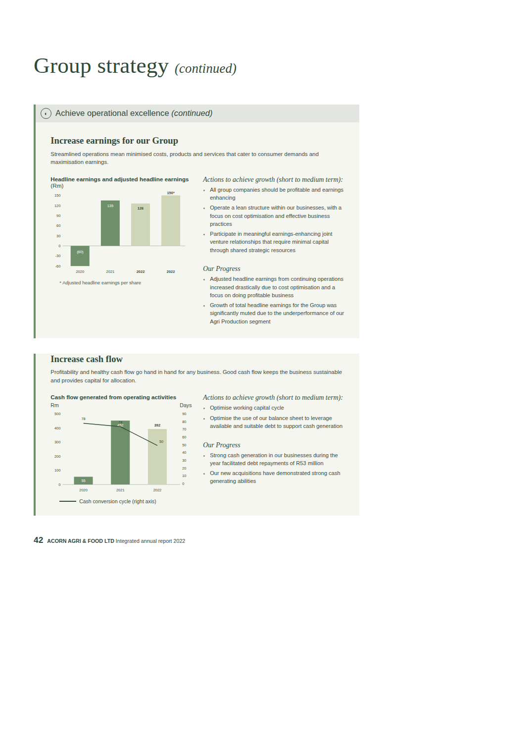Group strategy (continued)
◐ Achieve operational excellence (continued)
Increase earnings for our Group
Streamlined operations mean minimised costs, products and services that cater to consumer demands and maximisation earnings.
Headline earnings and adjusted headline earnings (Rm)
150 120 90 60 30 0 -30 -60 (60) 135 126 150* 2020 2021 2022 2022
* Adjusted headline earnings per share
Actions to achieve growth (short to medium term):
All group companies should be profitable and earnings enhancing
Operate a lean structure within our businesses, with a focus on cost optimisation and effective business practices
Participate in meaningful earnings-enhancing joint venture relationships that require minimal capital through shared strategic resources
Our Progress
Adjusted headline earnings from continuing operations increased drastically due to cost optimisation and a focus on doing profitable business
Growth of total headline earnings for the Group was significantly muted due to the underperformance of our Agri Production segment
Increase cash flow
Profitability and healthy cash flow go hand in hand for any business. Good cash flow keeps the business sustainable and provides capital for allocation.
Cash flow generated from operating activities
Rm
Days
500 400 300 200 100 0 90 80 70 60 50 40 30 20 10 0 55 452 392 78 74 50 2020 2021 2022
Cash conversion cycle (right axis)
Actions to achieve growth (short to medium term):
Optimise working capital cycle
Optimise the use of our balance sheet to leverage available and suitable debt to support cash generation
Our Progress
Strong cash generation in our businesses during the year facilitated debt repayments of R53 million
Our new acquisitions have demonstrated strong cash generating abilities
42 ACORN AGRI & FOOD LTD Integrated annual report 2022